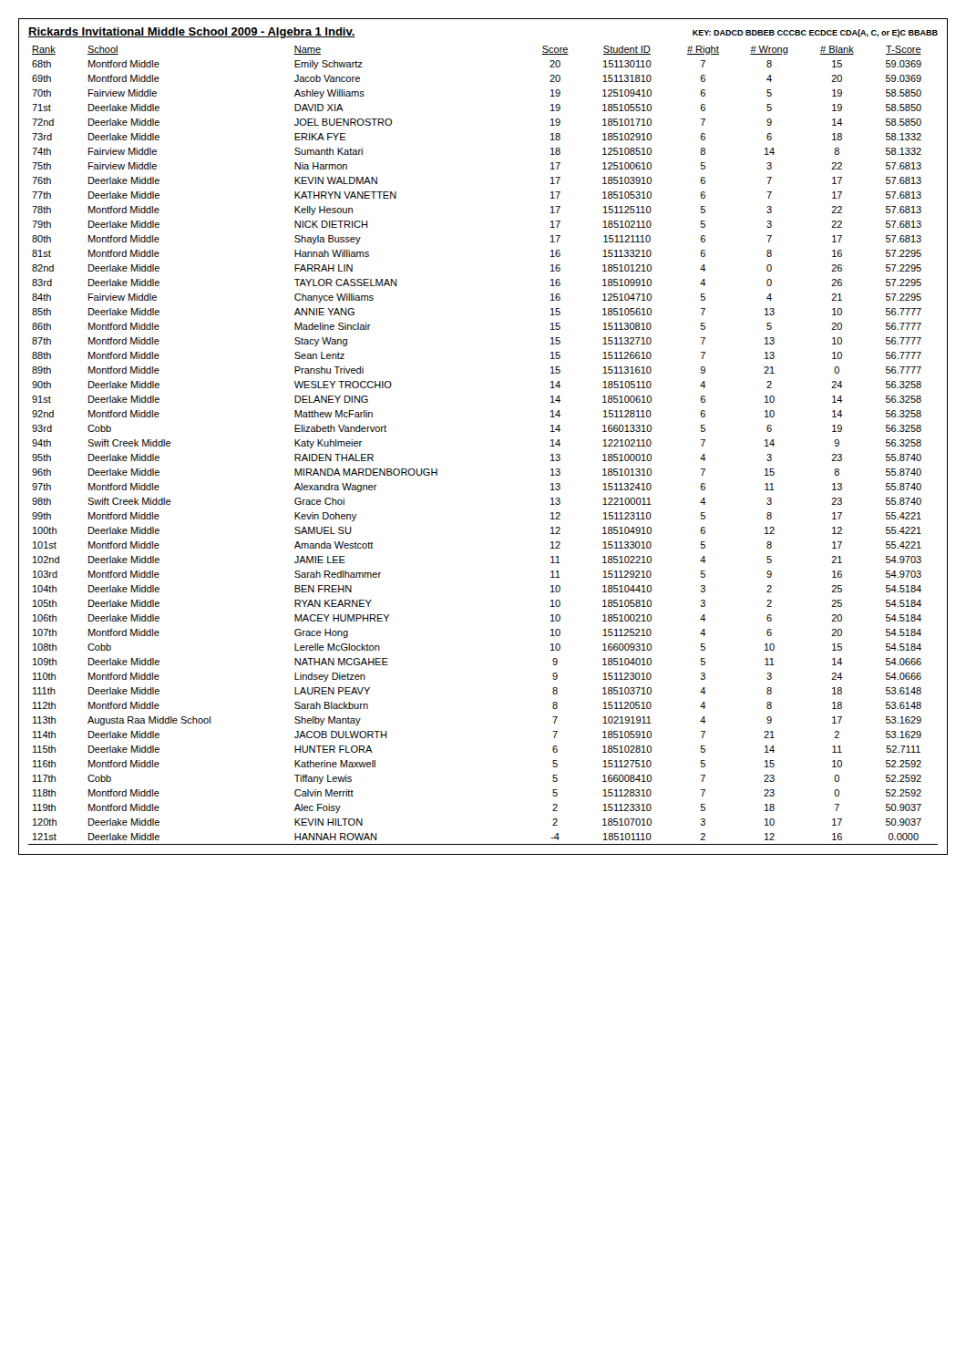Rickards Invitational Middle School 2009 - Algebra 1 Indiv. KEY: DADCD BDBEB CCCBC ECDCE CDA(A, C, or E)C BBABB
| Rank | School | Name | Score | Student ID | # Right | # Wrong | # Blank | T-Score |
| --- | --- | --- | --- | --- | --- | --- | --- | --- |
| 68th | Montford Middle | Emily Schwartz | 20 | 151130110 | 7 | 8 | 15 | 59.0369 |
| 69th | Montford Middle | Jacob Vancore | 20 | 151131810 | 6 | 4 | 20 | 59.0369 |
| 70th | Fairview Middle | Ashley Williams | 19 | 125109410 | 6 | 5 | 19 | 58.5850 |
| 71st | Deerlake Middle | DAVID XIA | 19 | 185105510 | 6 | 5 | 19 | 58.5850 |
| 72nd | Deerlake Middle | JOEL BUENROSTRO | 19 | 185101710 | 7 | 9 | 14 | 58.5850 |
| 73rd | Deerlake Middle | ERIKA FYE | 18 | 185102910 | 6 | 6 | 18 | 58.1332 |
| 74th | Fairview Middle | Sumanth Katari | 18 | 125108510 | 8 | 14 | 8 | 58.1332 |
| 75th | Fairview Middle | Nia Harmon | 17 | 125100610 | 5 | 3 | 22 | 57.6813 |
| 76th | Deerlake Middle | KEVIN WALDMAN | 17 | 185103910 | 6 | 7 | 17 | 57.6813 |
| 77th | Deerlake Middle | KATHRYN VANETTEN | 17 | 185105310 | 6 | 7 | 17 | 57.6813 |
| 78th | Montford Middle | Kelly Hesoun | 17 | 151125110 | 5 | 3 | 22 | 57.6813 |
| 79th | Deerlake Middle | NICK DIETRICH | 17 | 185102110 | 5 | 3 | 22 | 57.6813 |
| 80th | Montford Middle | Shayla Bussey | 17 | 151121110 | 6 | 7 | 17 | 57.6813 |
| 81st | Montford Middle | Hannah Williams | 16 | 151133210 | 6 | 8 | 16 | 57.2295 |
| 82nd | Deerlake Middle | FARRAH LIN | 16 | 185101210 | 4 | 0 | 26 | 57.2295 |
| 83rd | Deerlake Middle | TAYLOR CASSELMAN | 16 | 185109910 | 4 | 0 | 26 | 57.2295 |
| 84th | Fairview Middle | Chanyce Williams | 16 | 125104710 | 5 | 4 | 21 | 57.2295 |
| 85th | Deerlake Middle | ANNIE YANG | 15 | 185105610 | 7 | 13 | 10 | 56.7777 |
| 86th | Montford Middle | Madeline Sinclair | 15 | 151130810 | 5 | 5 | 20 | 56.7777 |
| 87th | Montford Middle | Stacy Wang | 15 | 151132710 | 7 | 13 | 10 | 56.7777 |
| 88th | Montford Middle | Sean Lentz | 15 | 151126610 | 7 | 13 | 10 | 56.7777 |
| 89th | Montford Middle | Pranshu Trivedi | 15 | 151131610 | 9 | 21 | 0 | 56.7777 |
| 90th | Deerlake Middle | WESLEY TROCCHIO | 14 | 185105110 | 4 | 2 | 24 | 56.3258 |
| 91st | Deerlake Middle | DELANEY DING | 14 | 185100610 | 6 | 10 | 14 | 56.3258 |
| 92nd | Montford Middle | Matthew McFarlin | 14 | 151128110 | 6 | 10 | 14 | 56.3258 |
| 93rd | Cobb | Elizabeth Vandervort | 14 | 166013310 | 5 | 6 | 19 | 56.3258 |
| 94th | Swift Creek Middle | Katy Kuhlmeier | 14 | 122102110 | 7 | 14 | 9 | 56.3258 |
| 95th | Deerlake Middle | RAIDEN THALER | 13 | 185100010 | 4 | 3 | 23 | 55.8740 |
| 96th | Deerlake Middle | MIRANDA MARDENBOROUGH | 13 | 185101310 | 7 | 15 | 8 | 55.8740 |
| 97th | Montford Middle | Alexandra Wagner | 13 | 151132410 | 6 | 11 | 13 | 55.8740 |
| 98th | Swift Creek Middle | Grace Choi | 13 | 122100011 | 4 | 3 | 23 | 55.8740 |
| 99th | Montford Middle | Kevin Doheny | 12 | 151123110 | 5 | 8 | 17 | 55.4221 |
| 100th | Deerlake Middle | SAMUEL SU | 12 | 185104910 | 6 | 12 | 12 | 55.4221 |
| 101st | Montford Middle | Amanda Westcott | 12 | 151133010 | 5 | 8 | 17 | 55.4221 |
| 102nd | Deerlake Middle | JAMIE LEE | 11 | 185102210 | 4 | 5 | 21 | 54.9703 |
| 103rd | Montford Middle | Sarah Redlhammer | 11 | 151129210 | 5 | 9 | 16 | 54.9703 |
| 104th | Deerlake Middle | BEN FREHN | 10 | 185104410 | 3 | 2 | 25 | 54.5184 |
| 105th | Deerlake Middle | RYAN KEARNEY | 10 | 185105810 | 3 | 2 | 25 | 54.5184 |
| 106th | Deerlake Middle | MACEY HUMPHREY | 10 | 185100210 | 4 | 6 | 20 | 54.5184 |
| 107th | Montford Middle | Grace Hong | 10 | 151125210 | 4 | 6 | 20 | 54.5184 |
| 108th | Cobb | Lerelle McGlockton | 10 | 166009310 | 5 | 10 | 15 | 54.5184 |
| 109th | Deerlake Middle | NATHAN MCGAHEE | 9 | 185104010 | 5 | 11 | 14 | 54.0666 |
| 110th | Montford Middle | Lindsey Dietzen | 9 | 151123010 | 3 | 3 | 24 | 54.0666 |
| 111th | Deerlake Middle | LAUREN PEAVY | 8 | 185103710 | 4 | 8 | 18 | 53.6148 |
| 112th | Montford Middle | Sarah Blackburn | 8 | 151120510 | 4 | 8 | 18 | 53.6148 |
| 113th | Augusta Raa Middle School | Shelby Mantay | 7 | 102191911 | 4 | 9 | 17 | 53.1629 |
| 114th | Deerlake Middle | JACOB DULWORTH | 7 | 185105910 | 7 | 21 | 2 | 53.1629 |
| 115th | Deerlake Middle | HUNTER FLORA | 6 | 185102810 | 5 | 14 | 11 | 52.7111 |
| 116th | Montford Middle | Katherine Maxwell | 5 | 151127510 | 5 | 15 | 10 | 52.2592 |
| 117th | Cobb | Tiffany Lewis | 5 | 166008410 | 7 | 23 | 0 | 52.2592 |
| 118th | Montford Middle | Calvin Merritt | 5 | 151128310 | 7 | 23 | 0 | 52.2592 |
| 119th | Montford Middle | Alec Foisy | 2 | 151123310 | 5 | 18 | 7 | 50.9037 |
| 120th | Deerlake Middle | KEVIN HILTON | 2 | 185107010 | 3 | 10 | 17 | 50.9037 |
| 121st | Deerlake Middle | HANNAH ROWAN | -4 | 185101110 | 2 | 12 | 16 | 0.0000 |